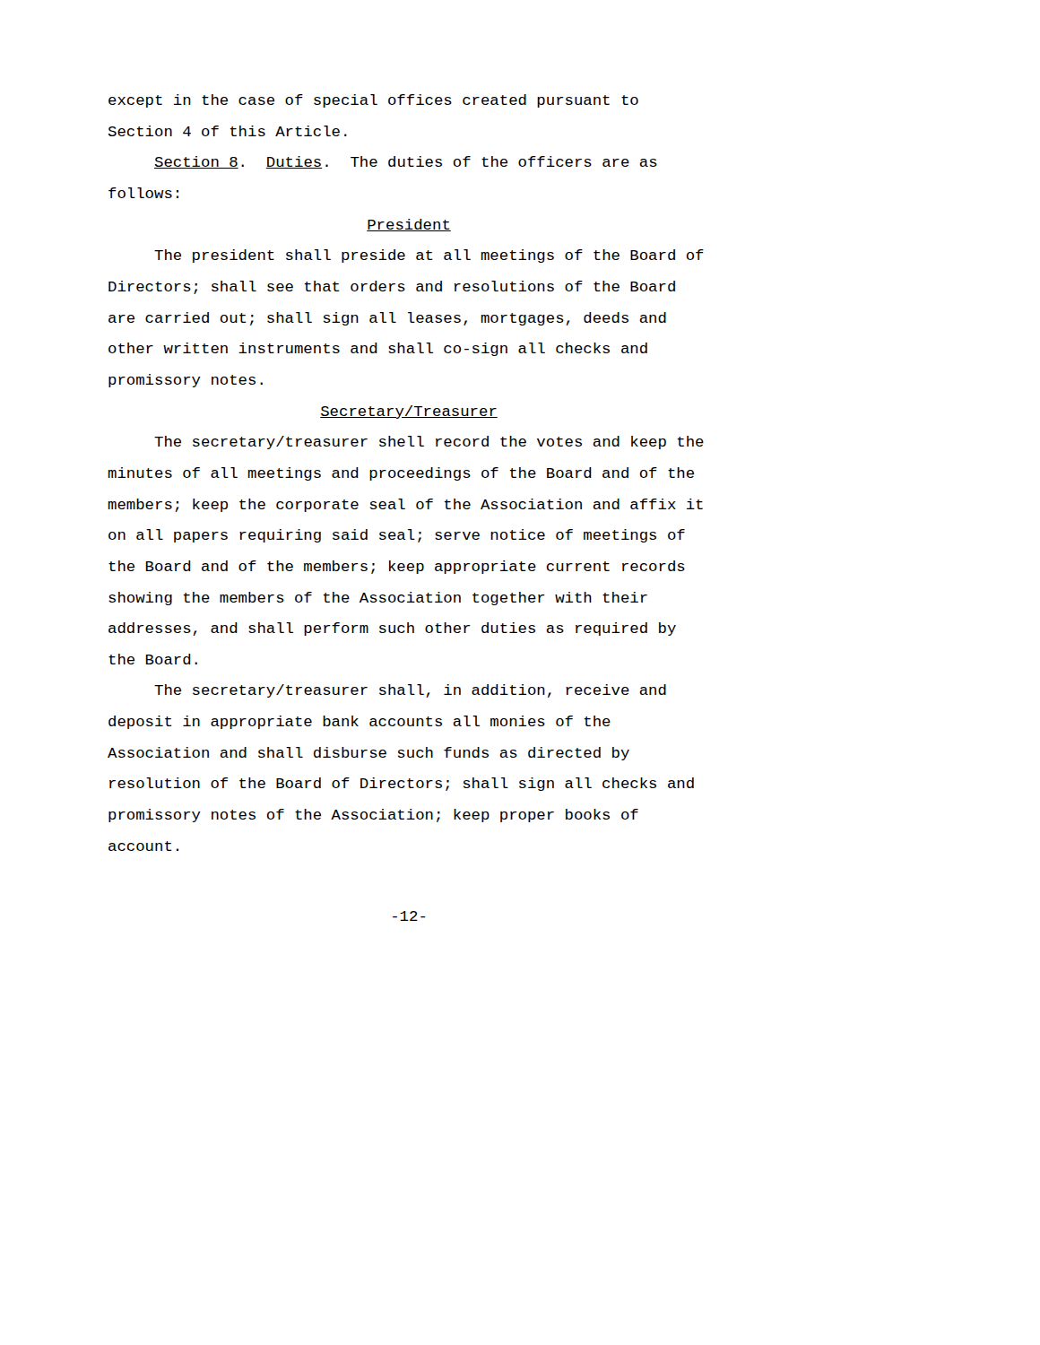except in the case of special offices created pursuant to Section 4 of this Article.
Section 8. Duties. The duties of the officers are as follows:
President
The president shall preside at all meetings of the Board of Directors; shall see that orders and resolutions of the Board are carried out; shall sign all leases, mortgages, deeds and other written instruments and shall co-sign all checks and promissory notes.
Secretary/Treasurer
The secretary/treasurer shell record the votes and keep the minutes of all meetings and proceedings of the Board and of the members; keep the corporate seal of the Association and affix it on all papers requiring said seal; serve notice of meetings of the Board and of the members; keep appropriate current records showing the members of the Association together with their addresses, and shall perform such other duties as required by the Board.
The secretary/treasurer shall, in addition, receive and deposit in appropriate bank accounts all monies of the Association and shall disburse such funds as directed by resolution of the Board of Directors; shall sign all checks and promissory notes of the Association; keep proper books of account.
-12-